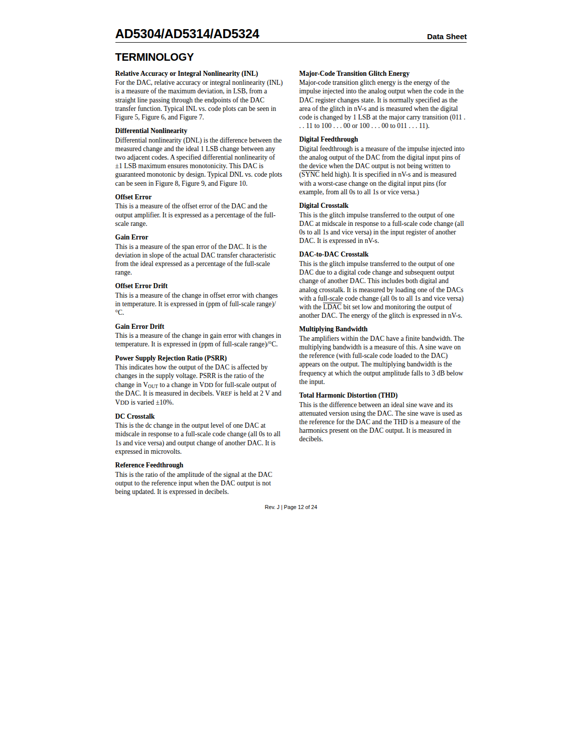AD5304/AD5314/AD5324
Data Sheet
TERMINOLOGY
Relative Accuracy or Integral Nonlinearity (INL)
For the DAC, relative accuracy or integral nonlinearity (INL) is a measure of the maximum deviation, in LSB, from a straight line passing through the endpoints of the DAC transfer function. Typical INL vs. code plots can be seen in Figure 5, Figure 6, and Figure 7.
Differential Nonlinearity
Differential nonlinearity (DNL) is the difference between the measured change and the ideal 1 LSB change between any two adjacent codes. A specified differential nonlinearity of ±1 LSB maximum ensures monotonicity. This DAC is guaranteed monotonic by design. Typical DNL vs. code plots can be seen in Figure 8, Figure 9, and Figure 10.
Offset Error
This is a measure of the offset error of the DAC and the output amplifier. It is expressed as a percentage of the full-scale range.
Gain Error
This is a measure of the span error of the DAC. It is the deviation in slope of the actual DAC transfer characteristic from the ideal expressed as a percentage of the full-scale range.
Offset Error Drift
This is a measure of the change in offset error with changes in temperature. It is expressed in (ppm of full-scale range)/°C.
Gain Error Drift
This is a measure of the change in gain error with changes in temperature. It is expressed in (ppm of full-scale range)/°C.
Power Supply Rejection Ratio (PSRR)
This indicates how the output of the DAC is affected by changes in the supply voltage. PSRR is the ratio of the change in VOUT to a change in VDD for full-scale output of the DAC. It is measured in decibels. VREF is held at 2 V and VDD is varied ±10%.
DC Crosstalk
This is the dc change in the output level of one DAC at midscale in response to a full-scale code change (all 0s to all 1s and vice versa) and output change of another DAC. It is expressed in microvolts.
Reference Feedthrough
This is the ratio of the amplitude of the signal at the DAC output to the reference input when the DAC output is not being updated. It is expressed in decibels.
Major-Code Transition Glitch Energy
Major-code transition glitch energy is the energy of the impulse injected into the analog output when the code in the DAC register changes state. It is normally specified as the area of the glitch in nV-s and is measured when the digital code is changed by 1 LSB at the major carry transition (011 . . . 11 to 100 . . . 00 or 100 . . . 00 to 011 . . . 11).
Digital Feedthrough
Digital feedthrough is a measure of the impulse injected into the analog output of the DAC from the digital input pins of the device when the DAC output is not being written to (SYNC held high). It is specified in nV-s and is measured with a worst-case change on the digital input pins (for example, from all 0s to all 1s or vice versa.)
Digital Crosstalk
This is the glitch impulse transferred to the output of one DAC at midscale in response to a full-scale code change (all 0s to all 1s and vice versa) in the input register of another DAC. It is expressed in nV-s.
DAC-to-DAC Crosstalk
This is the glitch impulse transferred to the output of one DAC due to a digital code change and subsequent output change of another DAC. This includes both digital and analog crosstalk. It is measured by loading one of the DACs with a full-scale code change (all 0s to all 1s and vice versa) with the LDAC bit set low and monitoring the output of another DAC. The energy of the glitch is expressed in nV-s.
Multiplying Bandwidth
The amplifiers within the DAC have a finite bandwidth. The multiplying bandwidth is a measure of this. A sine wave on the reference (with full-scale code loaded to the DAC) appears on the output. The multiplying bandwidth is the frequency at which the output amplitude falls to 3 dB below the input.
Total Harmonic Distortion (THD)
This is the difference between an ideal sine wave and its attenuated version using the DAC. The sine wave is used as the reference for the DAC and the THD is a measure of the harmonics present on the DAC output. It is measured in decibels.
Rev. J | Page 12 of 24